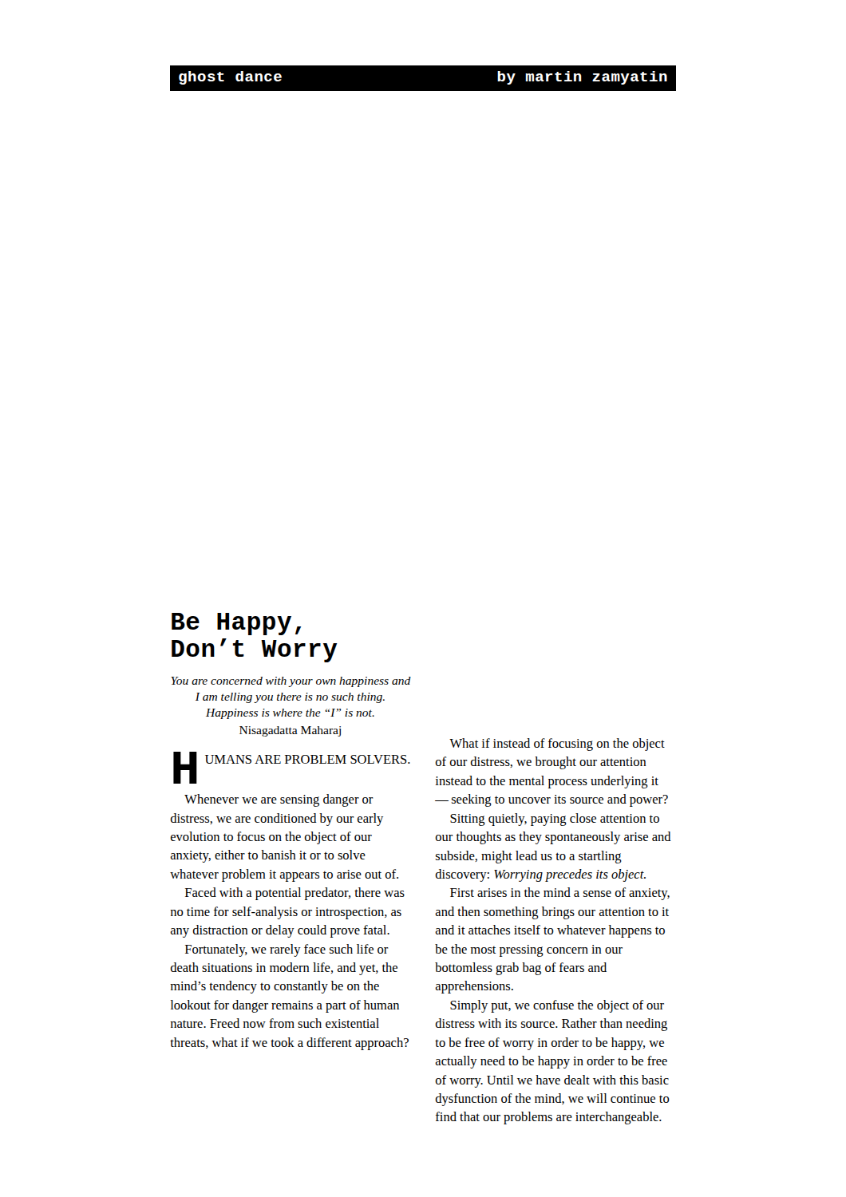ghost dance by martin zamyatin
Be Happy,
Don’t Worry
You are concerned with your own happiness and I am telling you there is no such thing. Happiness is where the “I” is not.
Nisagadatta Maharaj
HUMANS ARE PROBLEM SOLVERS.
Whenever we are sensing danger or distress, we are conditioned by our early evolution to focus on the object of our anxiety, either to banish it or to solve whatever problem it appears to arise out of.
Faced with a potential predator, there was no time for self-analysis or introspection, as any distraction or delay could prove fatal.
Fortunately, we rarely face such life or death situations in modern life, and yet, the mind’s tendency to constantly be on the lookout for danger remains a part of human nature. Freed now from such existential threats, what if we took a different approach?
What if instead of focusing on the object of our distress, we brought our attention instead to the mental process underlying it — seeking to uncover its source and power?
Sitting quietly, paying close attention to our thoughts as they spontaneously arise and subside, might lead us to a startling discovery: Worrying precedes its object.
First arises in the mind a sense of anxiety, and then something brings our attention to it and it attaches itself to whatever happens to be the most pressing concern in our bottomless grab bag of fears and apprehensions.
Simply put, we confuse the object of our distress with its source. Rather than needing to be free of worry in order to be happy, we actually need to be happy in order to be free of worry. Until we have dealt with this basic dysfunction of the mind, we will continue to find that our problems are interchangeable.